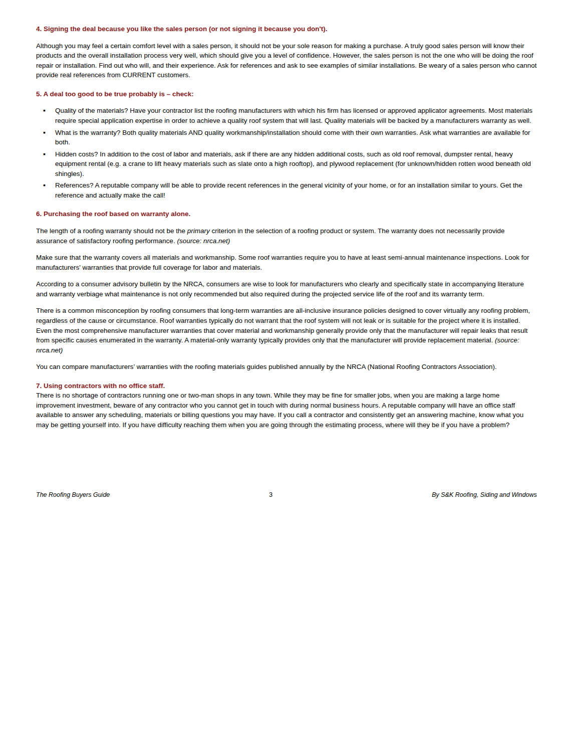4. Signing the deal because you like the sales person (or not signing it because you don't).
Although you may feel a certain comfort level with a sales person, it should not be your sole reason for making a purchase. A truly good sales person will know their products and the overall installation process very well, which should give you a level of confidence. However, the sales person is not the one who will be doing the roof repair or installation. Find out who will, and their experience. Ask for references and ask to see examples of similar installations. Be weary of a sales person who cannot provide real references from CURRENT customers.
5. A deal too good to be true probably is – check:
Quality of the materials? Have your contractor list the roofing manufacturers with which his firm has licensed or approved applicator agreements. Most materials require special application expertise in order to achieve a quality roof system that will last. Quality materials will be backed by a manufacturers warranty as well.
What is the warranty? Both quality materials AND quality workmanship/installation should come with their own warranties. Ask what warranties are available for both.
Hidden costs? In addition to the cost of labor and materials, ask if there are any hidden additional costs, such as old roof removal, dumpster rental, heavy equipment rental (e.g. a crane to lift heavy materials such as slate onto a high rooftop), and plywood replacement (for unknown/hidden rotten wood beneath old shingles).
References? A reputable company will be able to provide recent references in the general vicinity of your home, or for an installation similar to yours. Get the reference and actually make the call!
6. Purchasing the roof based on warranty alone.
The length of a roofing warranty should not be the primary criterion in the selection of a roofing product or system. The warranty does not necessarily provide assurance of satisfactory roofing performance. (source: nrca.net)
Make sure that the warranty covers all materials and workmanship. Some roof warranties require you to have at least semi-annual maintenance inspections. Look for manufacturers' warranties that provide full coverage for labor and materials.
According to a consumer advisory bulletin by the NRCA, consumers are wise to look for manufacturers who clearly and specifically state in accompanying literature and warranty verbiage what maintenance is not only recommended but also required during the projected service life of the roof and its warranty term.
There is a common misconception by roofing consumers that long-term warranties are all-inclusive insurance policies designed to cover virtually any roofing problem, regardless of the cause or circumstance. Roof warranties typically do not warrant that the roof system will not leak or is suitable for the project where it is installed. Even the most comprehensive manufacturer warranties that cover material and workmanship generally provide only that the manufacturer will repair leaks that result from specific causes enumerated in the warranty. A material-only warranty typically provides only that the manufacturer will provide replacement material. (source: nrca.net)
You can compare manufacturers’ warranties with the roofing materials guides published annually by the NRCA (National Roofing Contractors Association).
7. Using contractors with no office staff.
There is no shortage of contractors running one or two-man shops in any town. While they may be fine for smaller jobs, when you are making a large home improvement investment, beware of any contractor who you cannot get in touch with during normal business hours. A reputable company will have an office staff available to answer any scheduling, materials or billing questions you may have. If you call a contractor and consistently get an answering machine, know what you may be getting yourself into. If you have difficulty reaching them when you are going through the estimating process, where will they be if you have a problem?
The Roofing Buyers Guide 3 By S&K Roofing, Siding and Windows